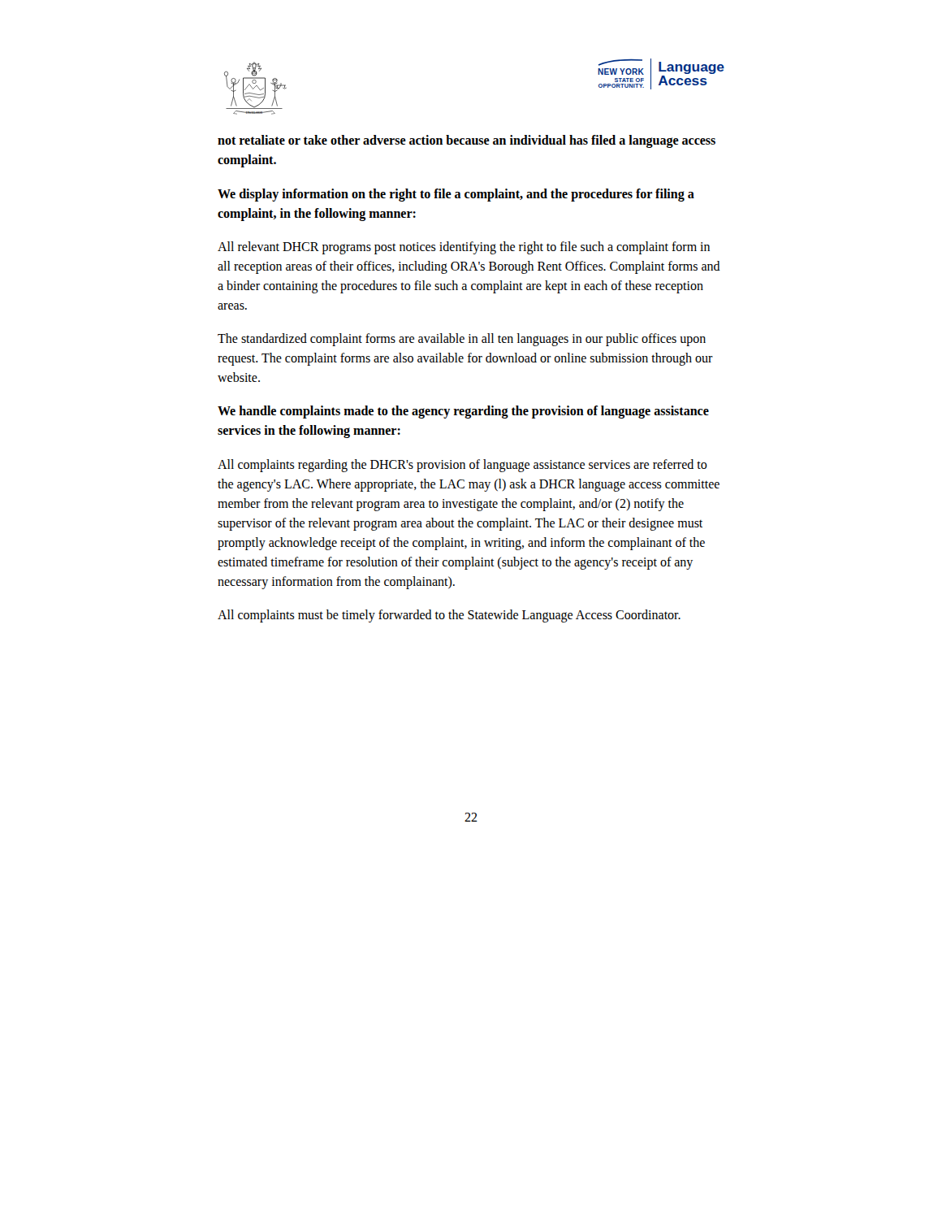EXCELSIOR
NEW YORK
STATE OF
OPPORTUNITY.
Language Access
not retaliate or take other adverse action because an individual has filed a language access complaint.
We display information on the right to file a complaint, and the procedures for filing a complaint, in the following manner:
All relevant DHCR programs post notices identifying the right to file such a complaint form in all reception areas of their offices, including ORA's Borough Rent Offices. Complaint forms and a binder containing the procedures to file such a complaint are kept in each of these reception areas.
The standardized complaint forms are available in all ten languages in our public offices upon request. The complaint forms are also available for download or online submission through our website.
We handle complaints made to the agency regarding the provision of language assistance services in the following manner:
All complaints regarding the DHCR's provision of language assistance services are referred to the agency's LAC. Where appropriate, the LAC may (l) ask a DHCR language access committee member from the relevant program area to investigate the complaint, and/or (2) notify the supervisor of the relevant program area about the complaint. The LAC or their designee must promptly acknowledge receipt of the complaint, in writing, and inform the complainant of the estimated timeframe for resolution of their complaint (subject to the agency's receipt of any necessary information from the complainant).
All complaints must be timely forwarded to the Statewide Language Access Coordinator.
22